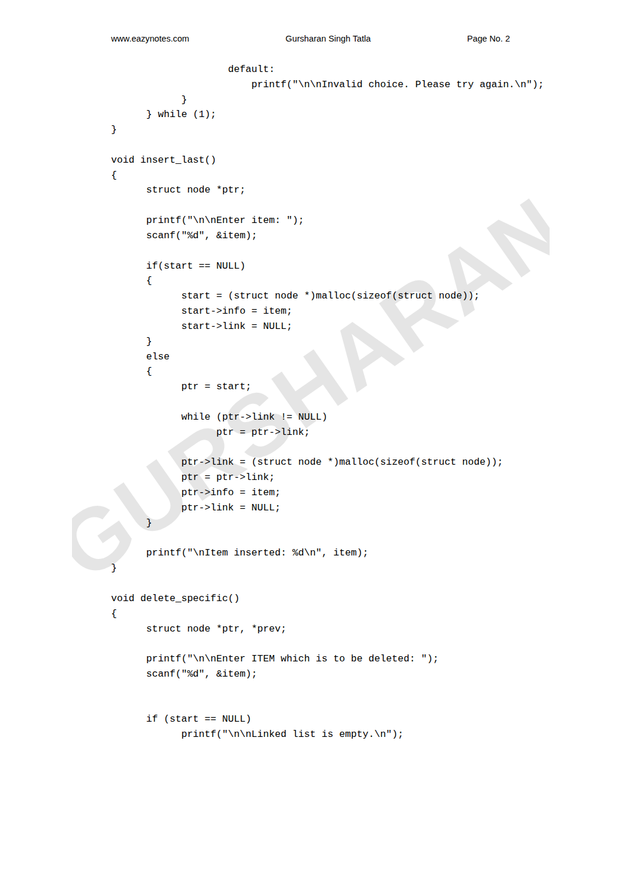GURSHARAN
www.eazynotes.com Gursharan Singh Tatla Page No. 2
                    default:
                        printf("\n\nInvalid choice. Please try again.\n");
            }
      } while (1);
}

void insert_last()
{
      struct node *ptr;

      printf("\n\nEnter item: ");
      scanf("%d", &item);

      if(start == NULL)
      {
            start = (struct node *)malloc(sizeof(struct node));
            start->info = item;
            start->link = NULL;
      }
      else
      {
            ptr = start;

            while (ptr->link != NULL)
                  ptr = ptr->link;

            ptr->link = (struct node *)malloc(sizeof(struct node));
            ptr = ptr->link;
            ptr->info = item;
            ptr->link = NULL;
      }

      printf("\nItem inserted: %d\n", item);
}

void delete_specific()
{
      struct node *ptr, *prev;

      printf("\n\nEnter ITEM which is to be deleted: ");
      scanf("%d", &item);


      if (start == NULL)
            printf("\n\nLinked list is empty.\n");